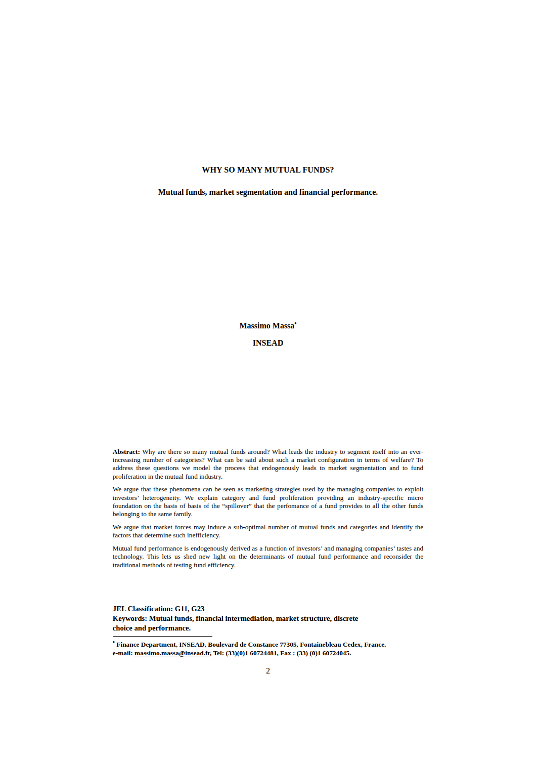WHY SO MANY MUTUAL FUNDS?
Mutual funds, market segmentation and financial performance.
Massimo Massa•
INSEAD
Abstract: Why are there so many mutual funds around? What leads the industry to segment itself into an ever-increasing number of categories? What can be said about such a market configuration in terms of welfare? To address these questions we model the process that endogenously leads to market segmentation and to fund proliferation in the mutual fund industry.
We argue that these phenomena can be seen as marketing strategies used by the managing companies to exploit investors’ heterogeneity. We explain category and fund proliferation providing an industry-specific micro foundation on the basis of basis of the “spillover” that the perfomance of a fund provides to all the other funds belonging to the same family.
We argue that market forces may induce a sub-optimal number of mutual funds and categories and identify the factors that determine such inefficiency.
Mutual fund performance is endogenously derived as a function of investors’ and managing companies’ tastes and technology. This lets us shed new light on the determinants of mutual fund performance and reconsider the traditional methods of testing fund efficiency.
JEL Classification: G11, G23
Keywords: Mutual funds, financial intermediation, market structure, discrete
choice and performance.
• Finance Department, INSEAD, Boulevard de Constance 77305, Fontainebleau Cedex, France.
e-mail: massimo.massa@insead.fr, Tel: (33)(0)1 60724481, Fax : (33) (0)1 60724045.
2